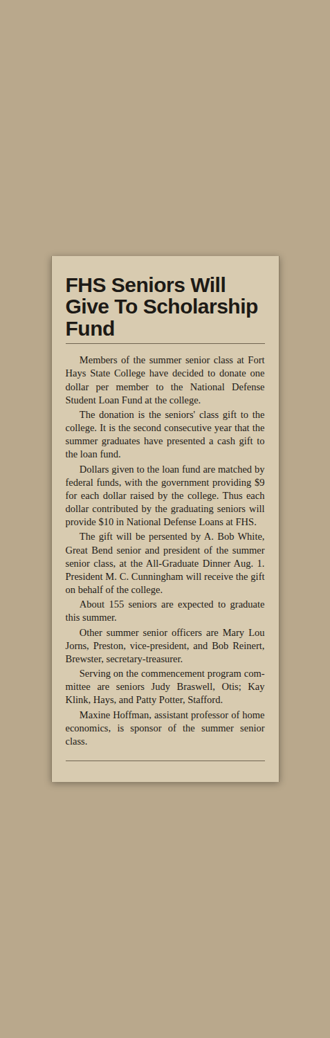FHS Seniors Will Give To Scholarship Fund
Members of the summer senior class at Fort Hays State College have decided to donate one dollar per member to the National Defense Student Loan Fund at the college.
The donation is the seniors' class gift to the college. It is the second consecutive year that the summer graduates have presented a cash gift to the loan fund.
Dollars given to the loan fund are matched by federal funds, with the government providing $9 for each dollar raised by the college. Thus each dollar contributed by the graduating seniors will provide $10 in National Defense Loans at FHS.
The gift will be persented by A. Bob White, Great Bend senior and president of the summer senior class, at the All-Graduate Dinner Aug. 1. President M. C. Cunningham will receive the gift on behalf of the college.
About 155 seniors are expected to graduate this summer.
Other summer senior officers are Mary Lou Jorns, Preston, vice-president, and Bob Reinert, Brewster, secretary-treasurer.
Serving on the commencement program committee are seniors Judy Braswell, Otis; Kay Klink, Hays, and Patty Potter, Stafford.
Maxine Hoffman, assistant professor of home economics, is sponsor of the summer senior class.